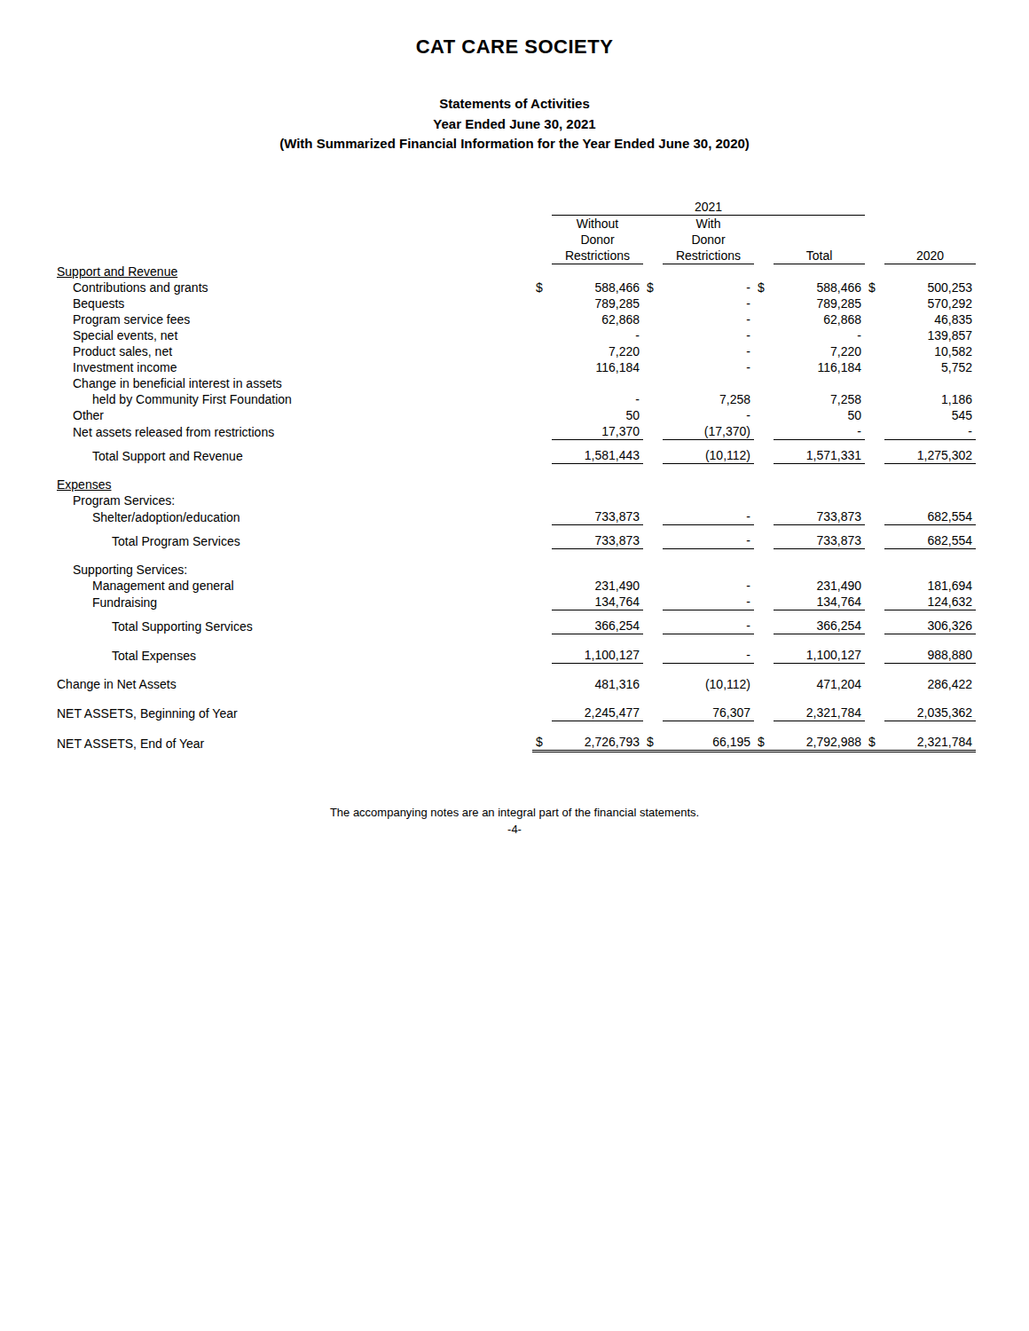CAT CARE SOCIETY
Statements of Activities
Year Ended June 30, 2021
(With Summarized Financial Information for the Year Ended June 30, 2020)
| | | 2021 | | |
| | | Without | | With | | | | |
| | | Donor | | Donor | | | | |
| | | Restrictions | | Restrictions | | Total | | 2020 |
| Support and Revenue | |
| Contributions and grants | $ | 588,466 | $ | - | $ | 588,466 | $ | 500,253 |
| Bequests | | 789,285 | | - | | 789,285 | | 570,292 |
| Program service fees | | 62,868 | | - | | 62,868 | | 46,835 |
| Special events, net | | - | | - | | - | | 139,857 |
| Product sales, net | | 7,220 | | - | | 7,220 | | 10,582 |
| Investment income | | 116,184 | | - | | 116,184 | | 5,752 |
| Change in beneficial interest in assets | |
| held by Community First Foundation | | - | | 7,258 | | 7,258 | | 1,186 |
| Other | | 50 | | - | | 50 | | 545 |
| Net assets released from restrictions | | 17,370 | | (17,370) | | - | | - |
| Total Support and Revenue | | 1,581,443 | | (10,112) | | 1,571,331 | | 1,275,302 |
| Expenses | |
| Program Services: | |
| Shelter/adoption/education | | 733,873 | | - | | 733,873 | | 682,554 |
| Total Program Services | | 733,873 | | - | | 733,873 | | 682,554 |
| Supporting Services: | |
| Management and general | | 231,490 | | - | | 231,490 | | 181,694 |
| Fundraising | | 134,764 | | - | | 134,764 | | 124,632 |
| Total Supporting Services | | 366,254 | | - | | 366,254 | | 306,326 |
| Total Expenses | | 1,100,127 | | - | | 1,100,127 | | 988,880 |
| Change in Net Assets | | 481,316 | | (10,112) | | 471,204 | | 286,422 |
| NET ASSETS, Beginning of Year | | 2,245,477 | | 76,307 | | 2,321,784 | | 2,035,362 |
| NET ASSETS, End of Year | $ | 2,726,793 | $ | 66,195 | $ | 2,792,988 | $ | 2,321,784 |
The accompanying notes are an integral part of the financial statements.
-4-